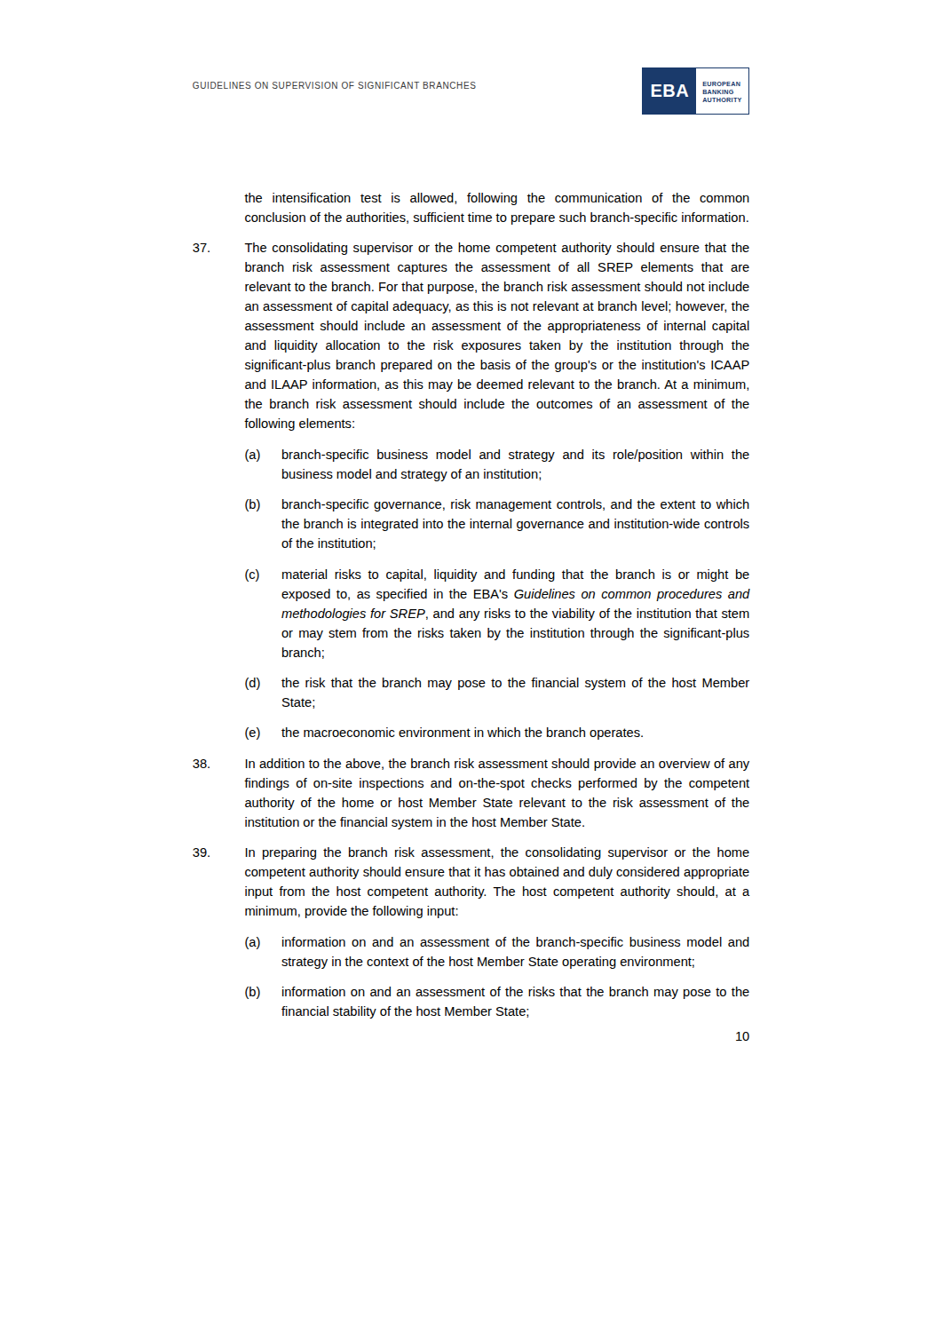Guidelines on supervision of significant branches
EBA
European
Banking
Authority
the intensification test is allowed, following the communication of the common conclusion of the authorities, sufficient time to prepare such branch-specific information.
37. The consolidating supervisor or the home competent authority should ensure that the branch risk assessment captures the assessment of all SREP elements that are relevant to the branch. For that purpose, the branch risk assessment should not include an assessment of capital adequacy, as this is not relevant at branch level; however, the assessment should include an assessment of the appropriateness of internal capital and liquidity allocation to the risk exposures taken by the institution through the significant-plus branch prepared on the basis of the group's or the institution's ICAAP and ILAAP information, as this may be deemed relevant to the branch. At a minimum, the branch risk assessment should include the outcomes of an assessment of the following elements:
(a) branch-specific business model and strategy and its role/position within the business model and strategy of an institution;
(b) branch-specific governance, risk management controls, and the extent to which the branch is integrated into the internal governance and institution-wide controls of the institution;
(c) material risks to capital, liquidity and funding that the branch is or might be exposed to, as specified in the EBA's Guidelines on common procedures and methodologies for SREP, and any risks to the viability of the institution that stem or may stem from the risks taken by the institution through the significant-plus branch;
(d) the risk that the branch may pose to the financial system of the host Member State;
(e) the macroeconomic environment in which the branch operates.
38. In addition to the above, the branch risk assessment should provide an overview of any findings of on-site inspections and on-the-spot checks performed by the competent authority of the home or host Member State relevant to the risk assessment of the institution or the financial system in the host Member State.
39. In preparing the branch risk assessment, the consolidating supervisor or the home competent authority should ensure that it has obtained and duly considered appropriate input from the host competent authority. The host competent authority should, at a minimum, provide the following input:
(a) information on and an assessment of the branch-specific business model and strategy in the context of the host Member State operating environment;
(b) information on and an assessment of the risks that the branch may pose to the financial stability of the host Member State;
10